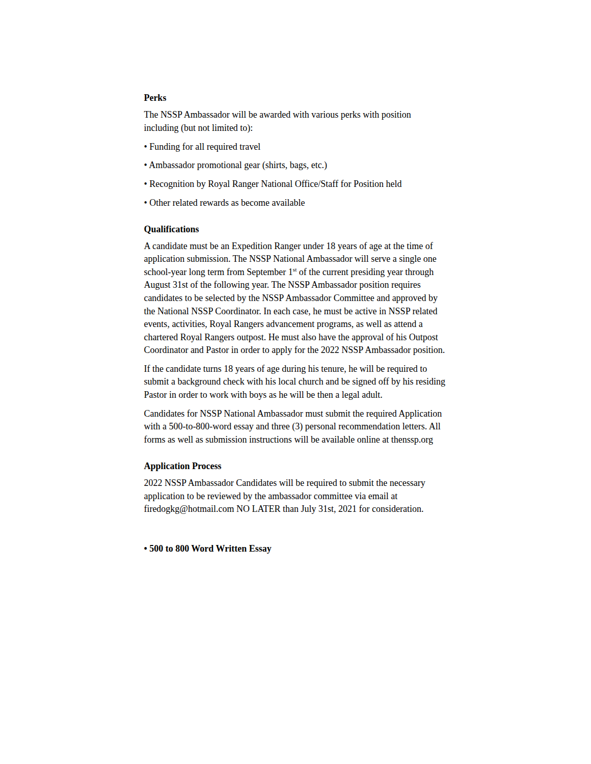Perks
The NSSP Ambassador will be awarded with various perks with position including (but not limited to):
• Funding for all required travel
• Ambassador promotional gear (shirts, bags, etc.)
• Recognition by Royal Ranger National Office/Staff for Position held
• Other related rewards as become available
Qualifications
A candidate must be an Expedition Ranger under 18 years of age at the time of application submission. The NSSP National Ambassador will serve a single one school-year long term from September 1st of the current presiding year through August 31st of the following year. The NSSP Ambassador position requires candidates to be selected by the NSSP Ambassador Committee and approved by the National NSSP Coordinator. In each case, he must be active in NSSP related events, activities, Royal Rangers advancement programs, as well as attend a chartered Royal Rangers outpost. He must also have the approval of his Outpost Coordinator and Pastor in order to apply for the 2022 NSSP Ambassador position.
If the candidate turns 18 years of age during his tenure, he will be required to submit a background check with his local church and be signed off by his residing Pastor in order to work with boys as he will be then a legal adult.
Candidates for NSSP National Ambassador must submit the required Application with a 500-to-800-word essay and three (3) personal recommendation letters. All forms as well as submission instructions will be available online at thenssp.org
Application Process
2022 NSSP Ambassador Candidates will be required to submit the necessary application to be reviewed by the ambassador committee via email at firedogkg@hotmail.com NO LATER than July 31st, 2021 for consideration.
• 500 to 800 Word Written Essay